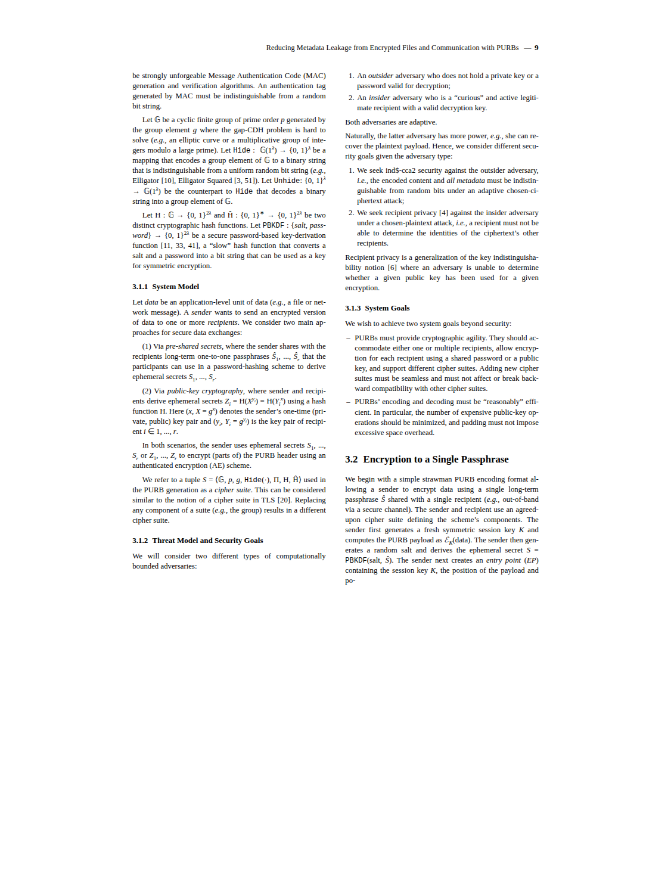Reducing Metadata Leakage from Encrypted Files and Communication with PURBs — 9
be strongly unforgeable Message Authentication Code (MAC) generation and verification algorithms. An authentication tag generated by MAC must be indistinguishable from a random bit string.
Let 𝔾 be a cyclic finite group of prime order p generated by the group element g where the gap-CDH problem is hard to solve (e.g., an elliptic curve or a multiplicative group of integers modulo a large prime). Let Hide : 𝔾(1λ) → {0, 1}λ be a mapping that encodes a group element of 𝔾 to a binary string that is indistinguishable from a uniform random bit string (e.g., Elligator [10], Elligator Squared [3, 51]). Let Unhide: {0, 1}λ → 𝔾(1λ) be the counterpart to Hide that decodes a binary string into a group element of 𝔾.
Let H : 𝔾 → {0, 1}2λ and Ĥ : {0, 1}∗ → {0, 1}2λ be two distinct cryptographic hash functions. Let PBKDF : {salt, password} → {0, 1}2λ be a secure password-based key-derivation function [11, 33, 41], a “slow” hash function that converts a salt and a password into a bit string that can be used as a key for symmetric encryption.
3.1.1 System Model
Let data be an application-level unit of data (e.g., a file or network message). A sender wants to send an encrypted version of data to one or more recipients. We consider two main approaches for secure data exchanges:
(1) Via pre-shared secrets, where the sender shares with the recipients long-term one-to-one passphrases Ŝ1, ..., Ŝr that the participants can use in a password-hashing scheme to derive ephemeral secrets S1, ..., Sr.
(2) Via public-key cryptography, where sender and recipients derive ephemeral secrets Zi = H(Xyi) = H(Yix) using a hash function H. Here (x, X = gx) denotes the sender’s one-time (private, public) key pair and (yi, Yi = gyi) is the key pair of recipient i ∈ 1, ..., r.
In both scenarios, the sender uses ephemeral secrets S1, ..., Sr or Z1, ..., Zr to encrypt (parts of) the PURB header using an authenticated encryption (AE) scheme.
We refer to a tuple S = ⟨𝔾, p, g, Hide(·), Π, H, Ĥ⟩ used in the PURB generation as a cipher suite. This can be considered similar to the notion of a cipher suite in TLS [20]. Replacing any component of a suite (e.g., the group) results in a different cipher suite.
3.1.2 Threat Model and Security Goals
We will consider two different types of computationally bounded adversaries:
An outsider adversary who does not hold a private key or a password valid for decryption;
An insider adversary who is a “curious” and active legitimate recipient with a valid decryption key.
Both adversaries are adaptive.
Naturally, the latter adversary has more power, e.g., she can recover the plaintext payload. Hence, we consider different security goals given the adversary type:
We seek ind$-cca2 security against the outsider adversary, i.e., the encoded content and all metadata must be indistinguishable from random bits under an adaptive chosen-ciphertext attack;
We seek recipient privacy [4] against the insider adversary under a chosen-plaintext attack, i.e., a recipient must not be able to determine the identities of the ciphertext’s other recipients.
Recipient privacy is a generalization of the key indistinguishability notion [6] where an adversary is unable to determine whether a given public key has been used for a given encryption.
3.1.3 System Goals
We wish to achieve two system goals beyond security:
PURBs must provide cryptographic agility. They should accommodate either one or multiple recipients, allow encryption for each recipient using a shared password or a public key, and support different cipher suites. Adding new cipher suites must be seamless and must not affect or break backward compatibility with other cipher suites.
PURBs’ encoding and decoding must be “reasonably” efficient. In particular, the number of expensive public-key operations should be minimized, and padding must not impose excessive space overhead.
3.2 Encryption to a Single Passphrase
We begin with a simple strawman PURB encoding format allowing a sender to encrypt data using a single long-term passphrase Ŝ shared with a single recipient (e.g., out-of-band via a secure channel). The sender and recipient use an agreed-upon cipher suite defining the scheme’s components. The sender first generates a fresh symmetric session key K and computes the PURB payload as ℰK(data). The sender then generates a random salt and derives the ephemeral secret S = PBKDF(salt, Ŝ). The sender next creates an entry point (EP) containing the session key K, the position of the payload and po-